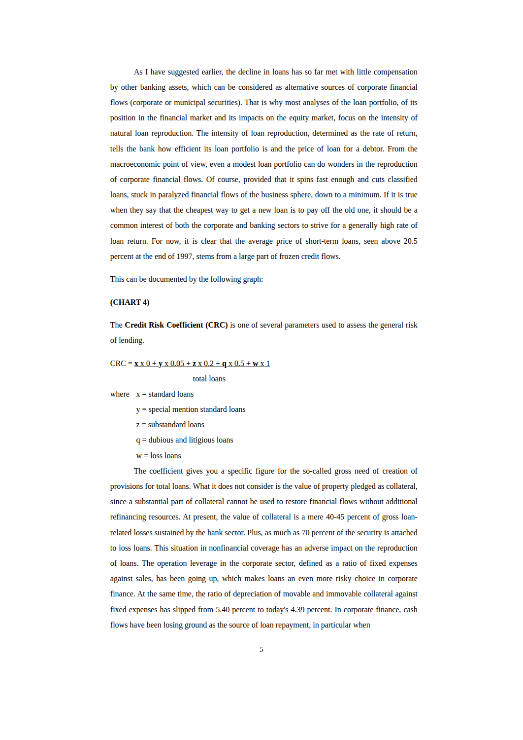As I have suggested earlier, the decline in loans has so far met with little compensation by other banking assets, which can be considered as alternative sources of corporate financial flows (corporate or municipal securities). That is why most analyses of the loan portfolio, of its position in the financial market and its impacts on the equity market, focus on the intensity of natural loan reproduction. The intensity of loan reproduction, determined as the rate of return, tells the bank how efficient its loan portfolio is and the price of loan for a debtor. From the macroeconomic point of view, even a modest loan portfolio can do wonders in the reproduction of corporate financial flows. Of course, provided that it spins fast enough and cuts classified loans, stuck in paralyzed financial flows of the business sphere, down to a minimum. If it is true when they say that the cheapest way to get a new loan is to pay off the old one, it should be a common interest of both the corporate and banking sectors to strive for a generally high rate of loan return. For now, it is clear that the average price of short-term loans, seen above 20.5 percent at the end of 1997, stems from a large part of frozen credit flows.
This can be documented by the following graph:
(CHART 4)
The Credit Risk Coefficient (CRC) is one of several parameters used to assess the general risk of lending.
CRC = x x 0 + y x 0.05 + z x 0.2 + q x 0.5 + w x 1 total loans
wherex = standard loans y = special mention standard loans z = substandard loans q = dubious and litigious loans w = loss loans
The coefficient gives you a specific figure for the so-called gross need of creation of provisions for total loans. What it does not consider is the value of property pledged as collateral, since a substantial part of collateral cannot be used to restore financial flows without additional refinancing resources. At present, the value of collateral is a mere 40-45 percent of gross loan-related losses sustained by the bank sector. Plus, as much as 70 percent of the security is attached to loss loans. This situation in nonfinancial coverage has an adverse impact on the reproduction of loans. The operation leverage in the corporate sector, defined as a ratio of fixed expenses against sales, has been going up, which makes loans an even more risky choice in corporate finance. At the same time, the ratio of depreciation of movable and immovable collateral against fixed expenses has slipped from 5.40 percent to today's 4.39 percent. In corporate finance, cash flows have been losing ground as the source of loan repayment, in particular when
5